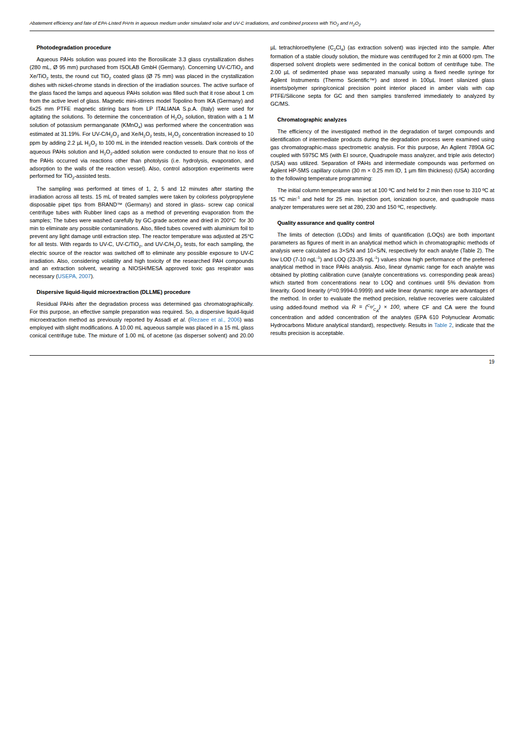Abatement efficiency and fate of EPA-Listed PAHs in aqueous medium under simulated solar and UV-C irradiations, and combined process with TiO2 and H2O2
Photodegradation procedure
Aqueous PAHs solution was poured into the Borosilicate 3.3 glass crystallization dishes (280 mL, Ø 95 mm) purchased from ISOLAB GmbH (Germany). Concerning UV-C/TiO2 and Xe/TiO2 tests, the round cut TiO2 coated glass (Ø 75 mm) was placed in the crystallization dishes with nickel-chrome stands in direction of the irradiation sources. The active surface of the glass faced the lamps and aqueous PAHs solution was filled such that it rose about 1 cm from the active level of glass. Magnetic mini-stirrers model Topolino from IKA (Germany) and 6x25 mm PTFE magnetic stirring bars from LP ITALIANA S.p.A. (Italy) were used for agitating the solutions. To determine the concentration of H2O2 solution, titration with a 1 M solution of potassium permanganate (KMnO4) was performed where the concentration was estimated at 31.19%. For UV-C/H2O2 and Xe/H2O2 tests, H2O2 concentration increased to 10 ppm by adding 2.2 µL H2O2 to 100 mL in the intended reaction vessels. Dark controls of the aqueous PAHs solution and H2O2-added solution were conducted to ensure that no loss of the PAHs occurred via reactions other than photolysis (i.e. hydrolysis, evaporation, and adsorption to the walls of the reaction vessel). Also, control adsorption experiments were performed for TiO2-assisted tests.
The sampling was performed at times of 1, 2, 5 and 12 minutes after starting the irradiation across all tests. 15 mL of treated samples were taken by colorless polypropylene disposable pipet tips from BRAND™ (Germany) and stored in glass- screw cap conical centrifuge tubes with Rubber lined caps as a method of preventing evaporation from the samples; The tubes were washed carefully by GC-grade acetone and dried in 200°C for 30 min to eliminate any possible contaminations. Also, filled tubes covered with aluminium foil to prevent any light damage until extraction step. The reactor temperature was adjusted at 25°C for all tests. With regards to UV-C, UV-C/TiO2, and UV-C/H2O2 tests, for each sampling, the electric source of the reactor was switched off to eliminate any possible exposure to UV-C irradiation. Also, considering volatility and high toxicity of the researched PAH compounds and an extraction solvent, wearing a NIOSH/MESA approved toxic gas respirator was necessary (USEPA, 2007).
Dispersive liquid-liquid microextraction (DLLME) procedure
Residual PAHs after the degradation process was determined gas chromatographically. For this purpose, an effective sample preparation was required. So, a dispersive liquid-liquid microextraction method as previously reported by Assadi et al. (Rezaee et al., 2006) was employed with slight modifications. A 10.00 mL aqueous sample was placed in a 15 mL glass conical centrifuge tube. The mixture of 1.00 mL of acetone (as disperser solvent) and 20.00 µL tetrachloroethylene (C2Cl4) (as extraction solvent) was injected into the sample. After formation of a stable cloudy solution, the mixture was centrifuged for 2 min at 6000 rpm. The dispersed solvent droplets were sedimented in the conical bottom of centrifuge tube. The 2.00 µL of sedimented phase was separated manually using a fixed needle syringe for Agilent Instruments (Thermo Scientific™) and stored in 100µL Insert silanized glass inserts/polymer spring/conical precision point interior placed in amber vials with cap PTFE/Silicone septa for GC and then samples transferred immediately to analyzed by GC/MS.
Chromatographic analyzes
The efficiency of the investigated method in the degradation of target compounds and identification of intermediate products during the degradation process were examined using gas chromatographic-mass spectrometric analysis. For this purpose, An Agilent 7890A GC coupled with 5975C MS (with EI source, Quadrupole mass analyzer, and triple axis detector) (USA) was utilized. Separation of PAHs and intermediate compounds was performed on Agilent HP-5MS capillary column (30 m × 0.25 mm ID, 1 µm film thickness) (USA) according to the following temperature programming:
The initial column temperature was set at 100 ºC and held for 2 min then rose to 310 ºC at 15 ºC min-1 and held for 25 min. Injection port, ionization source, and quadrupole mass analyzer temperatures were set at 280, 230 and 150 ºC, respectively.
Quality assurance and quality control
The limits of detection (LODs) and limits of quantification (LOQs) are both important parameters as figures of merit in an analytical method which in chromatographic methods of analysis were calculated as 3×S/N and 10×S/N, respectively for each analyte (Table 2). The low LOD (7-10 ngL-1) and LOQ (23-35 ngL-1) values show high performance of the preferred analytical method in trace PAHs analysis. Also, linear dynamic range for each analyte was obtained by plotting calibration curve (analyte concentrations vs. corresponding peak areas) which started from concentrations near to LOQ and continues until 5% deviation from linearity. Good linearity (r²=0.9994-0.9999) and wide linear dynamic range are advantages of the method. In order to evaluate the method precision, relative recoveries were calculated using added-found method via R = (CF⁄CA) × 100, where CF and CA were the found concentration and added concentration of the analytes (EPA 610 Polynuclear Aromatic Hydrocarbons Mixture analytical standard), respectively. Results in Table 2, indicate that the results precision is acceptable.
19